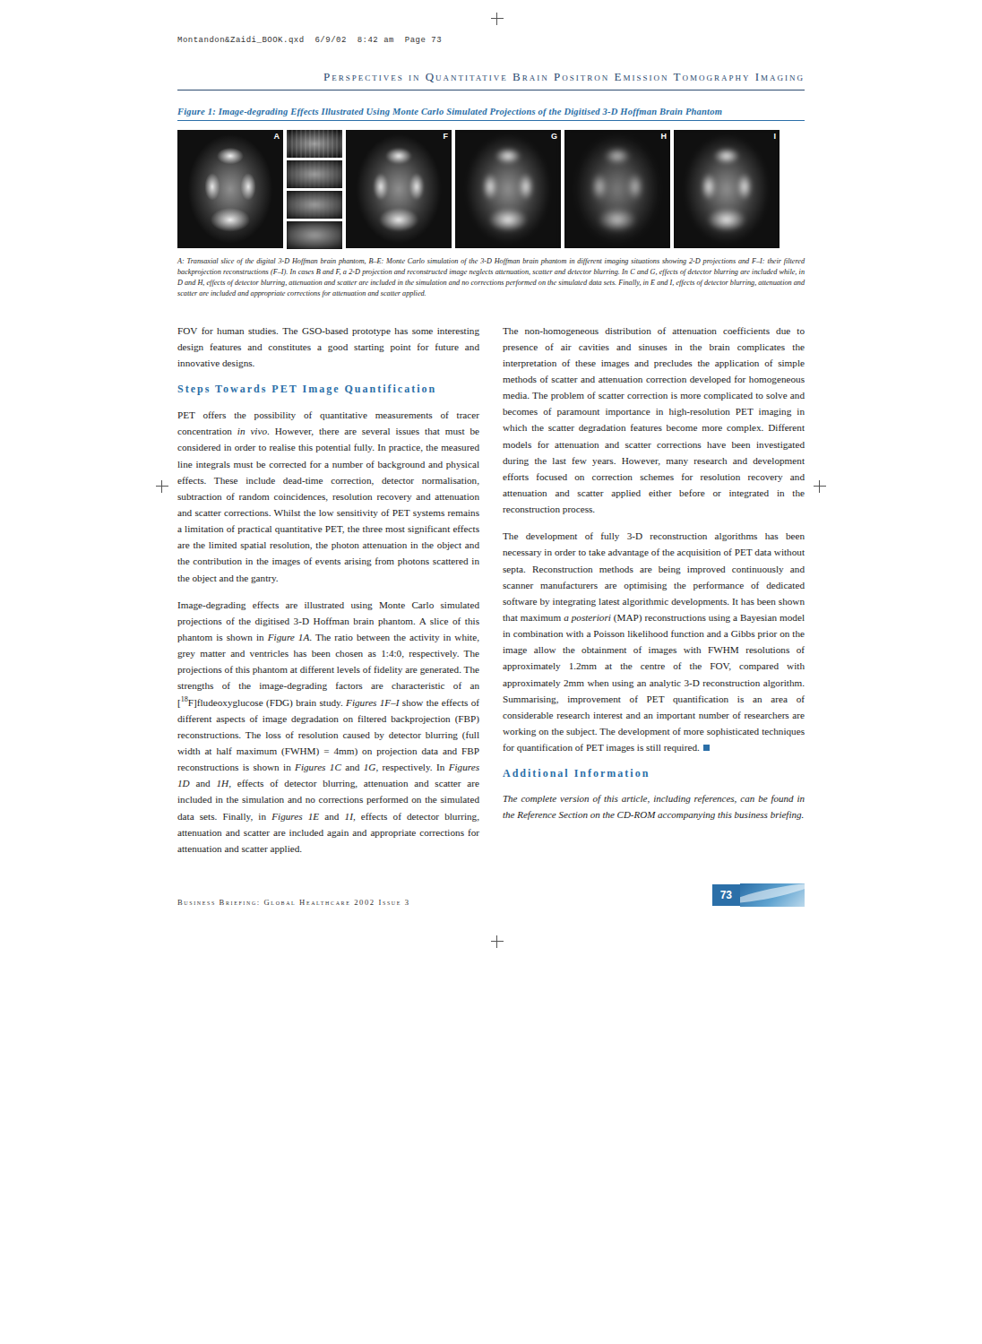Montandon&Zaidi_BOOK.qxd 6/9/02 8:42 am Page 73
Perspectives in Quantitative Brain Positron Emission Tomography Imaging
Figure 1: Image-degrading Effects Illustrated Using Monte Carlo Simulated Projections of the Digitised 3-D Hoffman Brain Phantom
A
B
C
D
E
F
G
H
I
A: Transaxial slice of the digital 3-D Hoffman brain phantom, B–E: Monte Carlo simulation of the 3-D Hoffman brain phantom in different imaging situations showing 2-D projections and F–I: their filtered backprojection reconstructions (F–I). In cases B and F, a 2-D projection and reconstructed image neglects attenuation, scatter and detector blurring. In C and G, effects of detector blurring are included while, in D and H, effects of detector blurring, attenuation and scatter are included in the simulation and no corrections performed on the simulated data sets. Finally, in E and I, effects of detector blurring, attenuation and scatter are included and appropriate corrections for attenuation and scatter applied.
FOV for human studies. The GSO-based prototype has some interesting design features and constitutes a good starting point for future and innovative designs.
Steps Towards PET Image Quantification
PET offers the possibility of quantitative measurements of tracer concentration in vivo. However, there are several issues that must be considered in order to realise this potential fully. In practice, the measured line integrals must be corrected for a number of background and physical effects. These include dead-time correction, detector normalisation, subtraction of random coincidences, resolution recovery and attenuation and scatter corrections. Whilst the low sensitivity of PET systems remains a limitation of practical quantitative PET, the three most significant effects are the limited spatial resolution, the photon attenuation in the object and the contribution in the images of events arising from photons scattered in the object and the gantry.
Image-degrading effects are illustrated using Monte Carlo simulated projections of the digitised 3-D Hoffman brain phantom. A slice of this phantom is shown in Figure 1A. The ratio between the activity in white, grey matter and ventricles has been chosen as 1:4:0, respectively. The projections of this phantom at different levels of fidelity are generated. The strengths of the image-degrading factors are characteristic of an [18F]fludeoxyglucose (FDG) brain study. Figures 1F–I show the effects of different aspects of image degradation on filtered backprojection (FBP) reconstructions. The loss of resolution caused by detector blurring (full width at half maximum (FWHM) = 4mm) on projection data and FBP reconstructions is shown in Figures 1C and 1G, respectively. In Figures 1D and 1H, effects of detector blurring, attenuation and scatter are included in the simulation and no corrections performed on the simulated data sets. Finally, in Figures 1E and 1I, effects of detector blurring, attenuation and scatter are included again and appropriate corrections for attenuation and scatter applied.
The non-homogeneous distribution of attenuation coefficients due to presence of air cavities and sinuses in the brain complicates the interpretation of these images and precludes the application of simple methods of scatter and attenuation correction developed for homogeneous media. The problem of scatter correction is more complicated to solve and becomes of paramount importance in high-resolution PET imaging in which the scatter degradation features become more complex. Different models for attenuation and scatter corrections have been investigated during the last few years. However, many research and development efforts focused on correction schemes for resolution recovery and attenuation and scatter applied either before or integrated in the reconstruction process.
The development of fully 3-D reconstruction algorithms has been necessary in order to take advantage of the acquisition of PET data without septa. Reconstruction methods are being improved continuously and scanner manufacturers are optimising the performance of dedicated software by integrating latest algorithmic developments. It has been shown that maximum a posteriori (MAP) reconstructions using a Bayesian model in combination with a Poisson likelihood function and a Gibbs prior on the image allow the obtainment of images with FWHM resolutions of approximately 1.2mm at the centre of the FOV, compared with approximately 2mm when using an analytic 3-D reconstruction algorithm. Summarising, improvement of PET quantification is an area of considerable research interest and an important number of researchers are working on the subject. The development of more sophisticated techniques for quantification of PET images is still required.
Additional Information
The complete version of this article, including references, can be found in the Reference Section on the CD-ROM accompanying this business briefing.
Business Briefing: Global Healthcare 2002 Issue 3
73